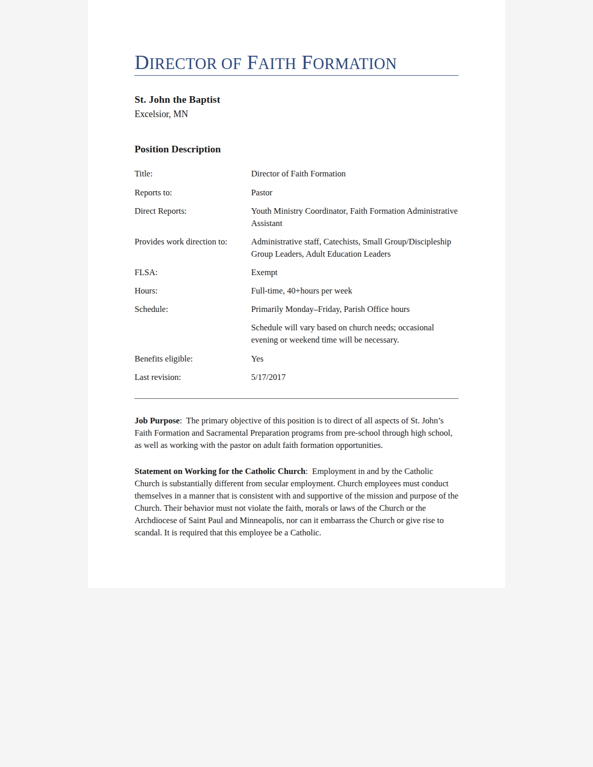DIRECTOR OF FAITH FORMATION
St. John the Baptist
Excelsior, MN
Position Description
| Title: | Director of Faith Formation |
| Reports to: | Pastor |
| Direct Reports: | Youth Ministry Coordinator, Faith Formation Administrative Assistant |
| Provides work direction to: | Administrative staff, Catechists, Small Group/Discipleship Group Leaders, Adult Education Leaders |
| FLSA: | Exempt |
| Hours: | Full-time, 40+hours per week |
| Schedule: | Primarily Monday–Friday, Parish Office hours Schedule will vary based on church needs; occasional evening or weekend time will be necessary. |
| Benefits eligible: | Yes |
| Last revision: | 5/17/2017 |
Job Purpose: The primary objective of this position is to direct of all aspects of St. John’s Faith Formation and Sacramental Preparation programs from pre-school through high school, as well as working with the pastor on adult faith formation opportunities.
Statement on Working for the Catholic Church: Employment in and by the Catholic Church is substantially different from secular employment. Church employees must conduct themselves in a manner that is consistent with and supportive of the mission and purpose of the Church. Their behavior must not violate the faith, morals or laws of the Church or the Archdiocese of Saint Paul and Minneapolis, nor can it embarrass the Church or give rise to scandal. It is required that this employee be a Catholic.